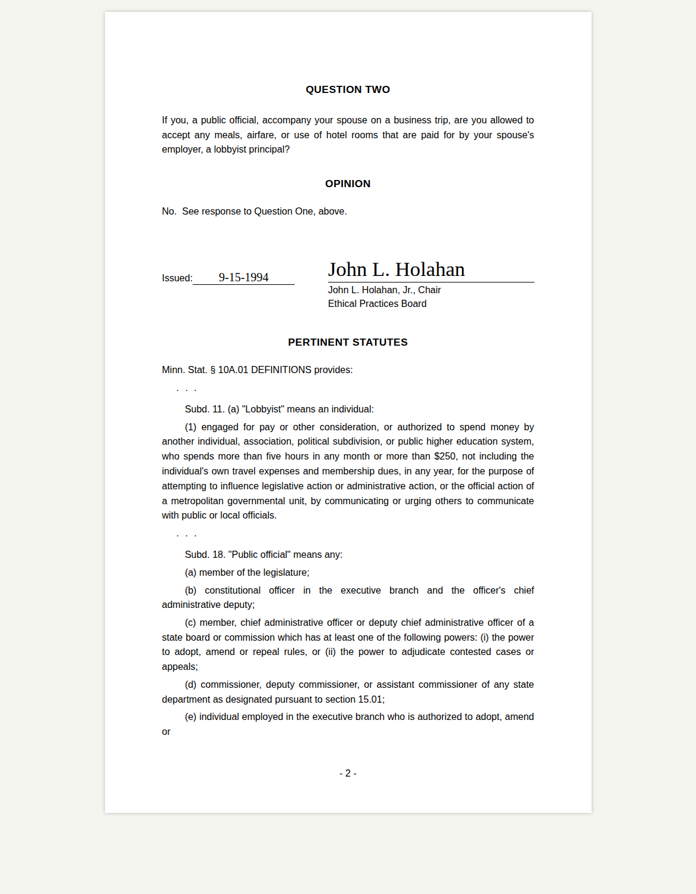QUESTION TWO
If you, a public official, accompany your spouse on a business trip, are you allowed to accept any meals, airfare, or use of hotel rooms that are paid for by your spouse's employer, a lobbyist principal?
OPINION
No. See response to Question One, above.
Issued: 9-15-1994
John L. Holahan
John L. Holahan, Jr., Chair
Ethical Practices Board
PERTINENT STATUTES
Minn. Stat. § 10A.01 DEFINITIONS provides:
. . .
Subd. 11. (a) "Lobbyist" means an individual:
(1) engaged for pay or other consideration, or authorized to spend money by another individual, association, political subdivision, or public higher education system, who spends more than five hours in any month or more than $250, not including the individual's own travel expenses and membership dues, in any year, for the purpose of attempting to influence legislative action or administrative action, or the official action of a metropolitan governmental unit, by communicating or urging others to communicate with public or local officials.
. . .
Subd. 18. "Public official" means any:
(a) member of the legislature;
(b) constitutional officer in the executive branch and the officer's chief administrative deputy;
(c) member, chief administrative officer or deputy chief administrative officer of a state board or commission which has at least one of the following powers: (i) the power to adopt, amend or repeal rules, or (ii) the power to adjudicate contested cases or appeals;
(d) commissioner, deputy commissioner, or assistant commissioner of any state department as designated pursuant to section 15.01;
(e) individual employed in the executive branch who is authorized to adopt, amend or
- 2 -